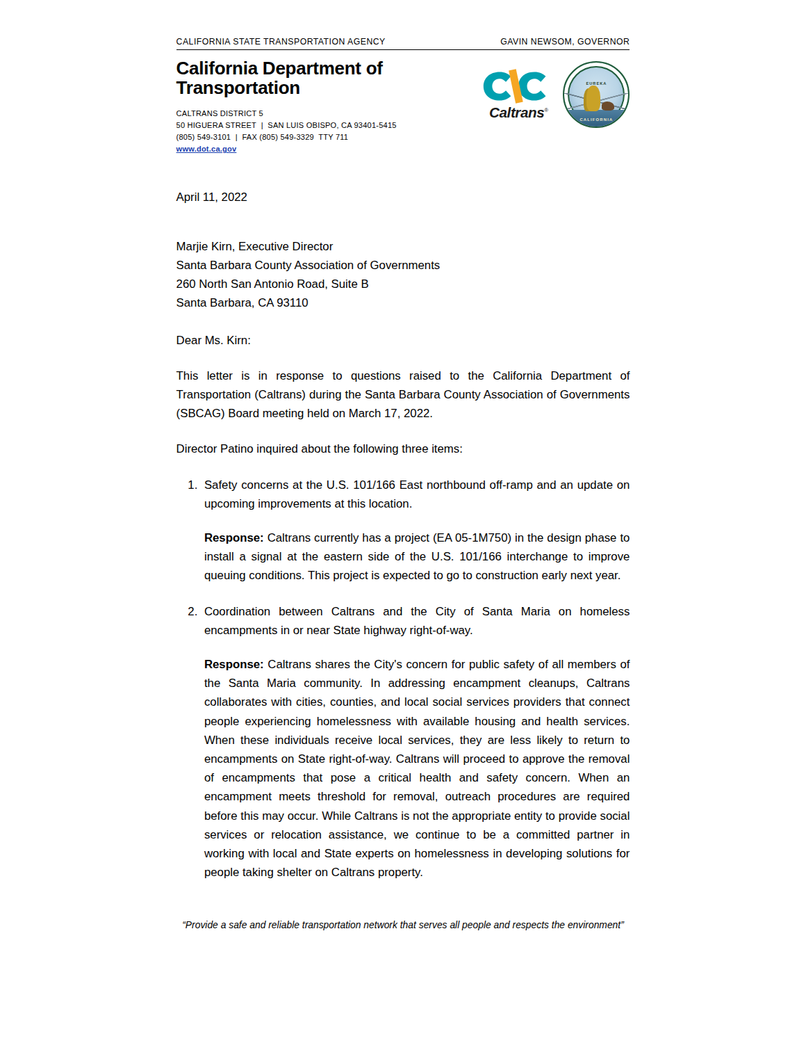CALIFORNIA STATE TRANSPORTATION AGENCY
GAVIN NEWSOM, GOVERNOR
California Department of Transportation
CALTRANS DISTRICT 5
50 HIGUERA STREET | SAN LUIS OBISPO, CA 93401-5415
(805) 549-3101 | FAX (805) 549-3329 TTY 711
www.dot.ca.gov
Caltrans®
EUREKA
CALIFORNIA
April 11, 2022
Marjie Kirn, Executive Director
Santa Barbara County Association of Governments
260 North San Antonio Road, Suite B
Santa Barbara, CA 93110
Dear Ms. Kirn:
This letter is in response to questions raised to the California Department of Transportation (Caltrans) during the Santa Barbara County Association of Governments (SBCAG) Board meeting held on March 17, 2022.
Director Patino inquired about the following three items:
Safety concerns at the U.S. 101/166 East northbound off-ramp and an update on upcoming improvements at this location.
Response: Caltrans currently has a project (EA 05-1M750) in the design phase to install a signal at the eastern side of the U.S. 101/166 interchange to improve queuing conditions. This project is expected to go to construction early next year.
Coordination between Caltrans and the City of Santa Maria on homeless encampments in or near State highway right-of-way.
Response: Caltrans shares the City's concern for public safety of all members of the Santa Maria community. In addressing encampment cleanups, Caltrans collaborates with cities, counties, and local social services providers that connect people experiencing homelessness with available housing and health services. When these individuals receive local services, they are less likely to return to encampments on State right-of-way. Caltrans will proceed to approve the removal of encampments that pose a critical health and safety concern. When an encampment meets threshold for removal, outreach procedures are required before this may occur. While Caltrans is not the appropriate entity to provide social services or relocation assistance, we continue to be a committed partner in working with local and State experts on homelessness in developing solutions for people taking shelter on Caltrans property.
“Provide a safe and reliable transportation network that serves all people and respects the environment”